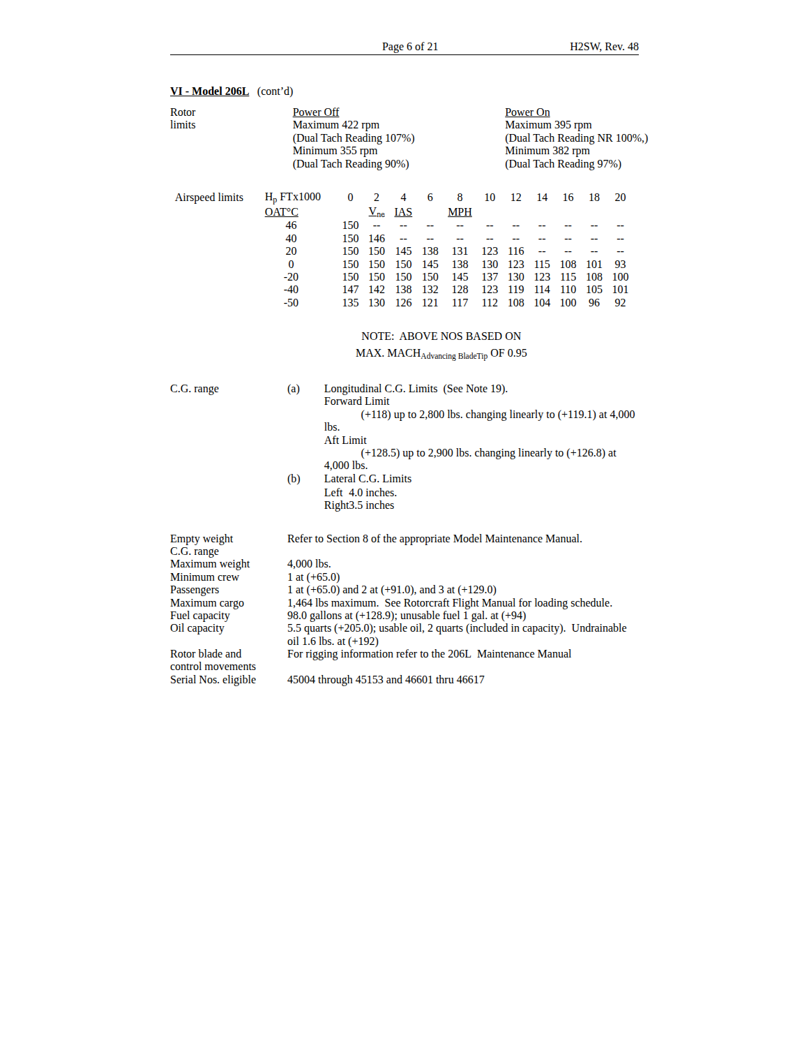Page 6 of 21
H2SW, Rev. 48
VI - Model 206L(cont’d)
| Rotor limits | / Power Off / Power On / / Maximum 422 rpm / Maximum 395 rpm / / (Dual Tach Reading 107%) / (Dual Tach Reading NR 100%,) / / Minimum 355 rpm / Minimum 382 rpm / / (Dual Tach Reading 90%) / (Dual Tach Reading 97%) / |
| Airspeed limits | H p FTx1000 | 0 | 2 | 4 | 6 | 8 | 10 | 12 | 14 | 16 | 18 | 20 |
| | OAT°C | | V ne | IAS | | MPH | | | | | | |
| | 46 | 150 | -- | -- | -- | -- | -- | -- | -- | -- | -- | -- |
| | 40 | 150 | 146 | -- | -- | -- | -- | -- | -- | -- | -- | -- |
| | 20 | 150 | 150 | 145 | 138 | 131 | 123 | 116 | -- | -- | -- | -- |
| | 0 | 150 | 150 | 150 | 145 | 138 | 130 | 123 | 115 | 108 | 101 | 93 |
| | -20 | 150 | 150 | 150 | 150 | 145 | 137 | 130 | 123 | 115 | 108 | 100 |
| | -40 | 147 | 142 | 138 | 132 | 128 | 123 | 119 | 114 | 110 | 105 | 101 |
| | -50 | 135 | 130 | 126 | 121 | 117 | 112 | 108 | 104 | 100 | 96 | 92 |
NOTE: ABOVE NOS BASED ON
MAX. MACHAdvancing BladeTip OF 0.95
| C.G. range | (a) | Longitudinal C.G. Limits (See Note 19). Forward Limit (+118) up to 2,800 lbs. changing linearly to (+119.1) at 4,000 lbs. Aft Limit (+128.5) up to 2,900 lbs. changing linearly to (+126.8) at 4,000 lbs. |
| | (b) | Lateral C.G. Limits / Left / 4.0 inches. / / Right / 3.5 inches / |
| Empty weight C.G. range | Refer to Section 8 of the appropriate Model Maintenance Manual. |
| Maximum weight | 4,000 lbs. |
| Minimum crew | 1 at (+65.0) |
| Passengers | 1 at (+65.0) and 2 at (+91.0), and 3 at (+129.0) |
| Maximum cargo | 1,464 lbs maximum. See Rotorcraft Flight Manual for loading schedule. |
| Fuel capacity | 98.0 gallons at (+128.9); unusable fuel 1 gal. at (+94) |
| Oil capacity | 5.5 quarts (+205.0); usable oil, 2 quarts (included in capacity). Undrainable oil 1.6 lbs. at (+192) |
| Rotor blade and control movements | For rigging information refer to the 206L Maintenance Manual |
| Serial Nos. eligible | 45004 through 45153 and 46601 thru 46617 |